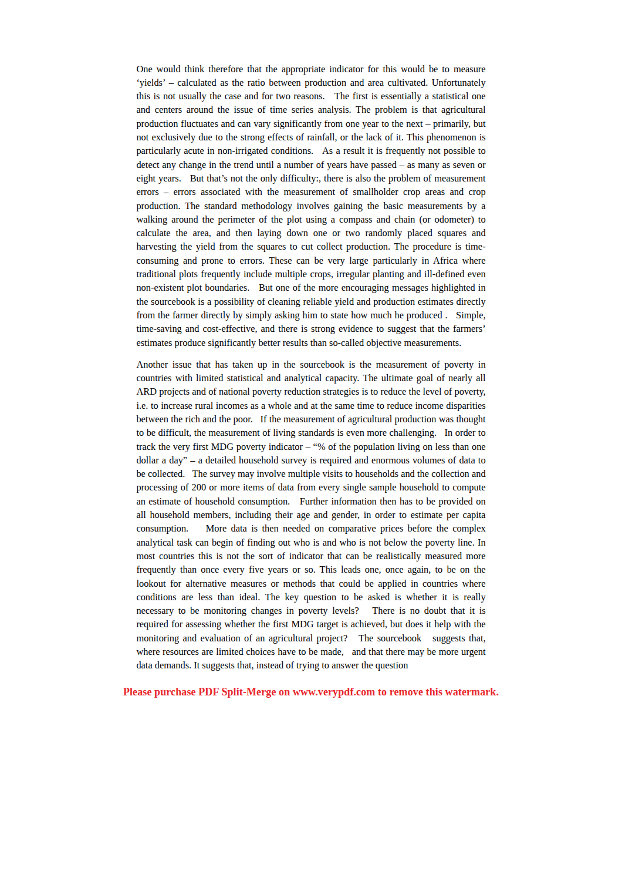One would think therefore that the appropriate indicator for this would be to measure ‘yields’ – calculated as the ratio between production and area cultivated. Unfortunately this is not usually the case and for two reasons. The first is essentially a statistical one and centers around the issue of time series analysis. The problem is that agricultural production fluctuates and can vary significantly from one year to the next – primarily, but not exclusively due to the strong effects of rainfall, or the lack of it. This phenomenon is particularly acute in non-irrigated conditions. As a result it is frequently not possible to detect any change in the trend until a number of years have passed – as many as seven or eight years. But that’s not the only difficulty:, there is also the problem of measurement errors – errors associated with the measurement of smallholder crop areas and crop production. The standard methodology involves gaining the basic measurements by a walking around the perimeter of the plot using a compass and chain (or odometer) to calculate the area, and then laying down one or two randomly placed squares and harvesting the yield from the squares to cut collect production. The procedure is time-consuming and prone to errors. These can be very large particularly in Africa where traditional plots frequently include multiple crops, irregular planting and ill-defined even non-existent plot boundaries. But one of the more encouraging messages highlighted in the sourcebook is a possibility of cleaning reliable yield and production estimates directly from the farmer directly by simply asking him to state how much he produced . Simple, time-saving and cost-effective, and there is strong evidence to suggest that the farmers’ estimates produce significantly better results than so-called objective measurements.
Another issue that has taken up in the sourcebook is the measurement of poverty in countries with limited statistical and analytical capacity. The ultimate goal of nearly all ARD projects and of national poverty reduction strategies is to reduce the level of poverty, i.e. to increase rural incomes as a whole and at the same time to reduce income disparities between the rich and the poor. If the measurement of agricultural production was thought to be difficult, the measurement of living standards is even more challenging. In order to track the very first MDG poverty indicator – “% of the population living on less than one dollar a day” – a detailed household survey is required and enormous volumes of data to be collected. The survey may involve multiple visits to households and the collection and processing of 200 or more items of data from every single sample household to compute an estimate of household consumption. Further information then has to be provided on all household members, including their age and gender, in order to estimate per capita consumption. More data is then needed on comparative prices before the complex analytical task can begin of finding out who is and who is not below the poverty line. In most countries this is not the sort of indicator that can be realistically measured more frequently than once every five years or so. This leads one, once again, to be on the lookout for alternative measures or methods that could be applied in countries where conditions are less than ideal. The key question to be asked is whether it is really necessary to be monitoring changes in poverty levels? There is no doubt that it is required for assessing whether the first MDG target is achieved, but does it help with the monitoring and evaluation of an agricultural project? The sourcebook suggests that, where resources are limited choices have to be made, and that there may be more urgent data demands. It suggests that, instead of trying to answer the question
Please purchase PDF Split-Merge on www.verypdf.com to remove this watermark.